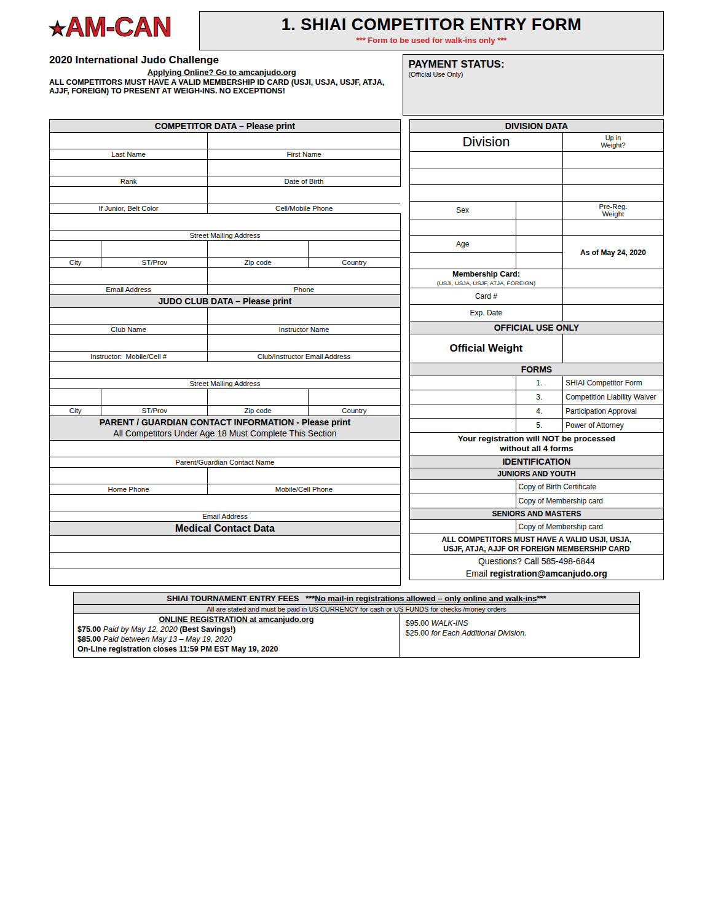★AM-CAN
1. SHIAI COMPETITOR ENTRY FORM
*** Form to be used for walk-ins only ***
2020 International Judo Challenge
Applying Online? Go to amcanjudo.org
ALL COMPETITORS MUST HAVE A VALID MEMBERSHIP ID CARD (USJI, USJA, USJF, ATJA, AJJF, FOREIGN) TO PRESENT AT WEIGH-INS. NO EXCEPTIONS!
PAYMENT STATUS:
(Official Use Only)
| COMPETITOR DATA – Please print |
| Last Name | First Name |
| Rank | Date of Birth |
| If Junior, Belt Color | Cell/Mobile Phone |
| Street Mailing Address |
| City | ST/Prov | Zip code | Country |
| Email Address | Phone |
| JUDO CLUB DATA – Please print |
| Club Name | Instructor Name |
| Instructor: Mobile/Cell # | Club/Instructor Email Address |
| Street Mailing Address |
| City | ST/Prov | Zip code | Country |
| PARENT / GUARDIAN CONTACT INFORMATION - Please print All Competitors Under Age 18 Must Complete This Section |
| Parent/Guardian Contact Name |
| Home Phone | Mobile/Cell Phone |
| Email Address |
| Medical Contact Data |
| DIVISION DATA |
| Division | Up in Weight? |
| Sex | | Pre-Reg. Weight |
| Age | | As of May 24, 2020 |
| Membership Card: (USJI, USJA, USJF, ATJA, FOREIGN) | |
| Card # | |
| Exp. Date | |
| OFFICIAL USE ONLY |
| Official Weight | |
| FORMS |
| | 1. | SHIAI Competitor Form |
| | 3. | Competition Liability Waiver |
| | 4. | Participation Approval |
| | 5. | Power of Attorney |
| Your registration will NOT be processed without all 4 forms |
| IDENTIFICATION |
| JUNIORS AND YOUTH |
| | Copy of Birth Certificate |
| | Copy of Membership card |
| SENIORS AND MASTERS |
| | Copy of Membership card |
| ALL COMPETITORS MUST HAVE A VALID USJI, USJA, USJF, ATJA, AJJF OR FOREIGN MEMBERSHIP CARD |
| Questions? Call 585-498-6844 |
| Email registration@amcanjudo.org |
SHIAI TOURNAMENT ENTRY FEES ***No mail-in registrations allowed – only online and walk-ins***
All are stated and must be paid in US CURRENCY for cash or US FUNDS for checks /money orders
ONLINE REGISTRATION at amcanjudo.org
$75.00 Paid by May 12, 2020 (Best Savings!)
$85.00 Paid between May 13 – May 19, 2020
On-Line registration closes 11:59 PM EST May 19, 2020
$95.00 WALK-INS
$25.00 for Each Additional Division.